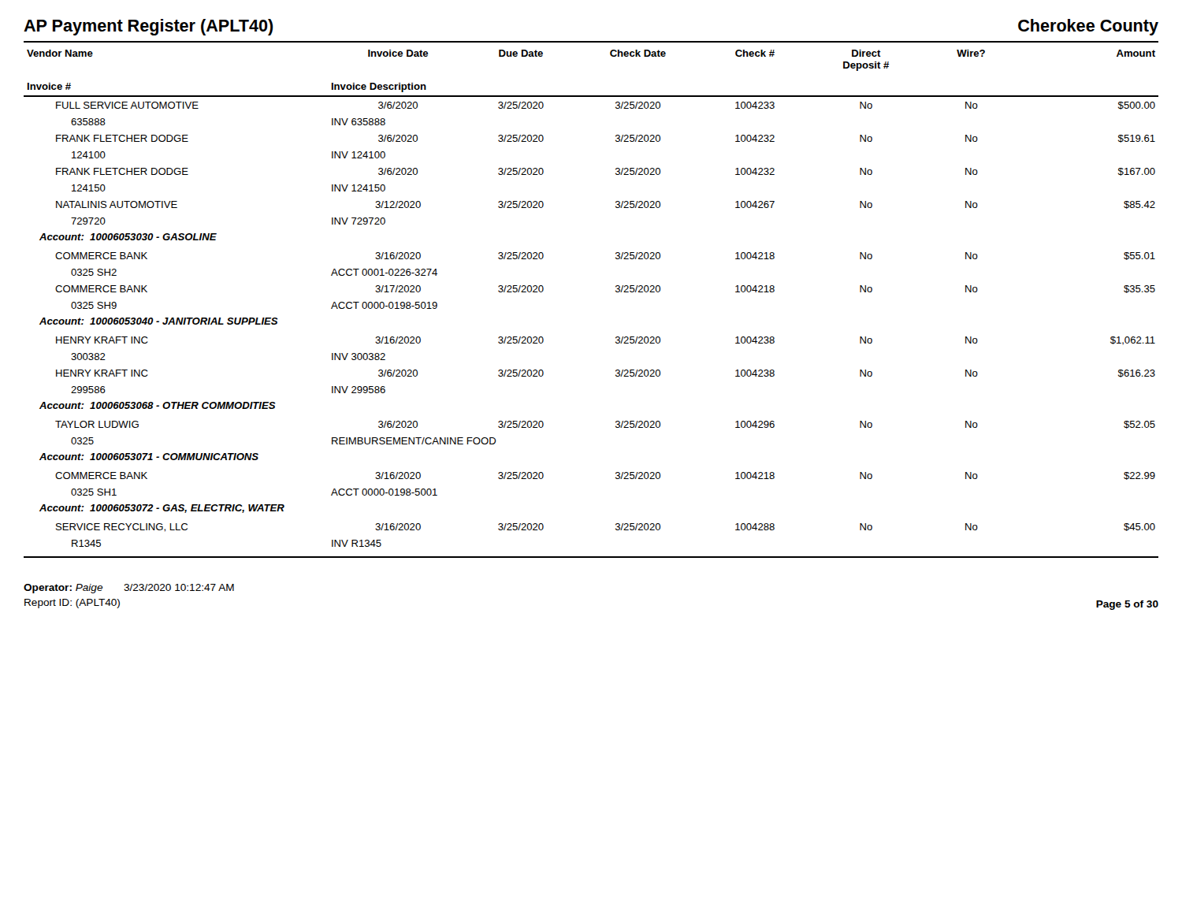AP Payment Register (APLT40)
Cherokee County
| Vendor Name | Invoice Date | Due Date | Check Date | Check # | Direct Deposit # | Wire? | Amount |
| --- | --- | --- | --- | --- | --- | --- | --- |
| Invoice # | Invoice Description | | | | | |
| FULL SERVICE AUTOMOTIVE | 3/6/2020 | 3/25/2020 | 3/25/2020 | 1004233 | No | No | $500.00 |
| 635888 | INV 635888 |
| FRANK FLETCHER DODGE | 3/6/2020 | 3/25/2020 | 3/25/2020 | 1004232 | No | No | $519.61 |
| 124100 | INV 124100 |
| FRANK FLETCHER DODGE | 3/6/2020 | 3/25/2020 | 3/25/2020 | 1004232 | No | No | $167.00 |
| 124150 | INV 124150 |
| NATALINIS AUTOMOTIVE | 3/12/2020 | 3/25/2020 | 3/25/2020 | 1004267 | No | No | $85.42 |
| 729720 | INV 729720 |
| Account: 10006053030 - GASOLINE |
| COMMERCE BANK | 3/16/2020 | 3/25/2020 | 3/25/2020 | 1004218 | No | No | $55.01 |
| 0325 SH2 | ACCT 0001-0226-3274 |
| COMMERCE BANK | 3/17/2020 | 3/25/2020 | 3/25/2020 | 1004218 | No | No | $35.35 |
| 0325 SH9 | ACCT 0000-0198-5019 |
| Account: 10006053040 - JANITORIAL SUPPLIES |
| HENRY KRAFT INC | 3/16/2020 | 3/25/2020 | 3/25/2020 | 1004238 | No | No | $1,062.11 |
| 300382 | INV 300382 |
| HENRY KRAFT INC | 3/6/2020 | 3/25/2020 | 3/25/2020 | 1004238 | No | No | $616.23 |
| 299586 | INV 299586 |
| Account: 10006053068 - OTHER COMMODITIES |
| TAYLOR LUDWIG | 3/6/2020 | 3/25/2020 | 3/25/2020 | 1004296 | No | No | $52.05 |
| 0325 | REIMBURSEMENT/CANINE FOOD |
| Account: 10006053071 - COMMUNICATIONS |
| COMMERCE BANK | 3/16/2020 | 3/25/2020 | 3/25/2020 | 1004218 | No | No | $22.99 |
| 0325 SH1 | ACCT 0000-0198-5001 |
| Account: 10006053072 - GAS, ELECTRIC, WATER |
| SERVICE RECYCLING, LLC | 3/16/2020 | 3/25/2020 | 3/25/2020 | 1004288 | No | No | $45.00 |
| R1345 | INV R1345 |
Operator: Paige 3/23/2020 10:12:47 AM
Report ID: (APLT40)
Page 5 of 30